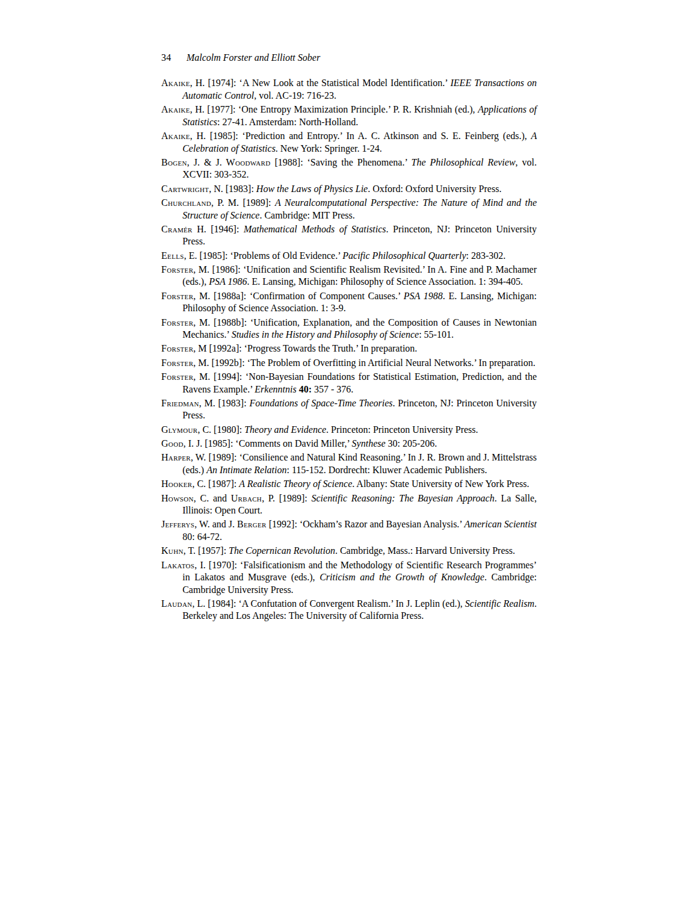34 Malcolm Forster and Elliott Sober
Akaike, H. [1974]: ‘A New Look at the Statistical Model Identification.’ IEEE Transactions on Automatic Control, vol. AC-19: 716-23.
Akaike, H. [1977]: ‘One Entropy Maximization Principle.’ P. R. Krishniah (ed.), Applications of Statistics: 27-41. Amsterdam: North-Holland.
Akaike, H. [1985]: ‘Prediction and Entropy.’ In A. C. Atkinson and S. E. Feinberg (eds.), A Celebration of Statistics. New York: Springer. 1-24.
Bogen, J. & J. Woodward [1988]: ‘Saving the Phenomena.’ The Philosophical Review, vol. XCVII: 303-352.
Cartwright, N. [1983]: How the Laws of Physics Lie. Oxford: Oxford University Press.
Churchland, P. M. [1989]: A Neuralcomputational Perspective: The Nature of Mind and the Structure of Science. Cambridge: MIT Press.
Cramér H. [1946]: Mathematical Methods of Statistics. Princeton, NJ: Princeton University Press.
Eells, E. [1985]: ‘Problems of Old Evidence.’ Pacific Philosophical Quarterly: 283-302.
Forster, M. [1986]: ‘Unification and Scientific Realism Revisited.’ In A. Fine and P. Machamer (eds.), PSA 1986. E. Lansing, Michigan: Philosophy of Science Association. 1: 394-405.
Forster, M. [1988a]: ‘Confirmation of Component Causes.’ PSA 1988. E. Lansing, Michigan: Philosophy of Science Association. 1: 3-9.
Forster, M. [1988b]: ‘Unification, Explanation, and the Composition of Causes in Newtonian Mechanics.’ Studies in the History and Philosophy of Science: 55-101.
Forster, M [1992a]: ‘Progress Towards the Truth.’ In preparation.
Forster, M. [1992b]: ‘The Problem of Overfitting in Artificial Neural Networks.’ In preparation.
Forster, M. [1994]: ‘Non-Bayesian Foundations for Statistical Estimation, Prediction, and the Ravens Example.’ Erkenntnis 40: 357 - 376.
Friedman, M. [1983]: Foundations of Space-Time Theories. Princeton, NJ: Princeton University Press.
Glymour, C. [1980]: Theory and Evidence. Princeton: Princeton University Press.
Good, I. J. [1985]: ‘Comments on David Miller,’ Synthese 30: 205-206.
Harper, W. [1989]: ‘Consilience and Natural Kind Reasoning.’ In J. R. Brown and J. Mittelstrass (eds.) An Intimate Relation: 115-152. Dordrecht: Kluwer Academic Publishers.
Hooker, C. [1987]: A Realistic Theory of Science. Albany: State University of New York Press.
Howson, C. and Urbach, P. [1989]: Scientific Reasoning: The Bayesian Approach. La Salle, Illinois: Open Court.
Jefferys, W. and J. Berger [1992]: ‘Ockham’s Razor and Bayesian Analysis.’ American Scientist 80: 64-72.
Kuhn, T. [1957]: The Copernican Revolution. Cambridge, Mass.: Harvard University Press.
Lakatos, I. [1970]: ‘Falsificationism and the Methodology of Scientific Research Programmes’ in Lakatos and Musgrave (eds.), Criticism and the Growth of Knowledge. Cambridge: Cambridge University Press.
Laudan, L. [1984]: ‘A Confutation of Convergent Realism.’ In J. Leplin (ed.), Scientific Realism. Berkeley and Los Angeles: The University of California Press.